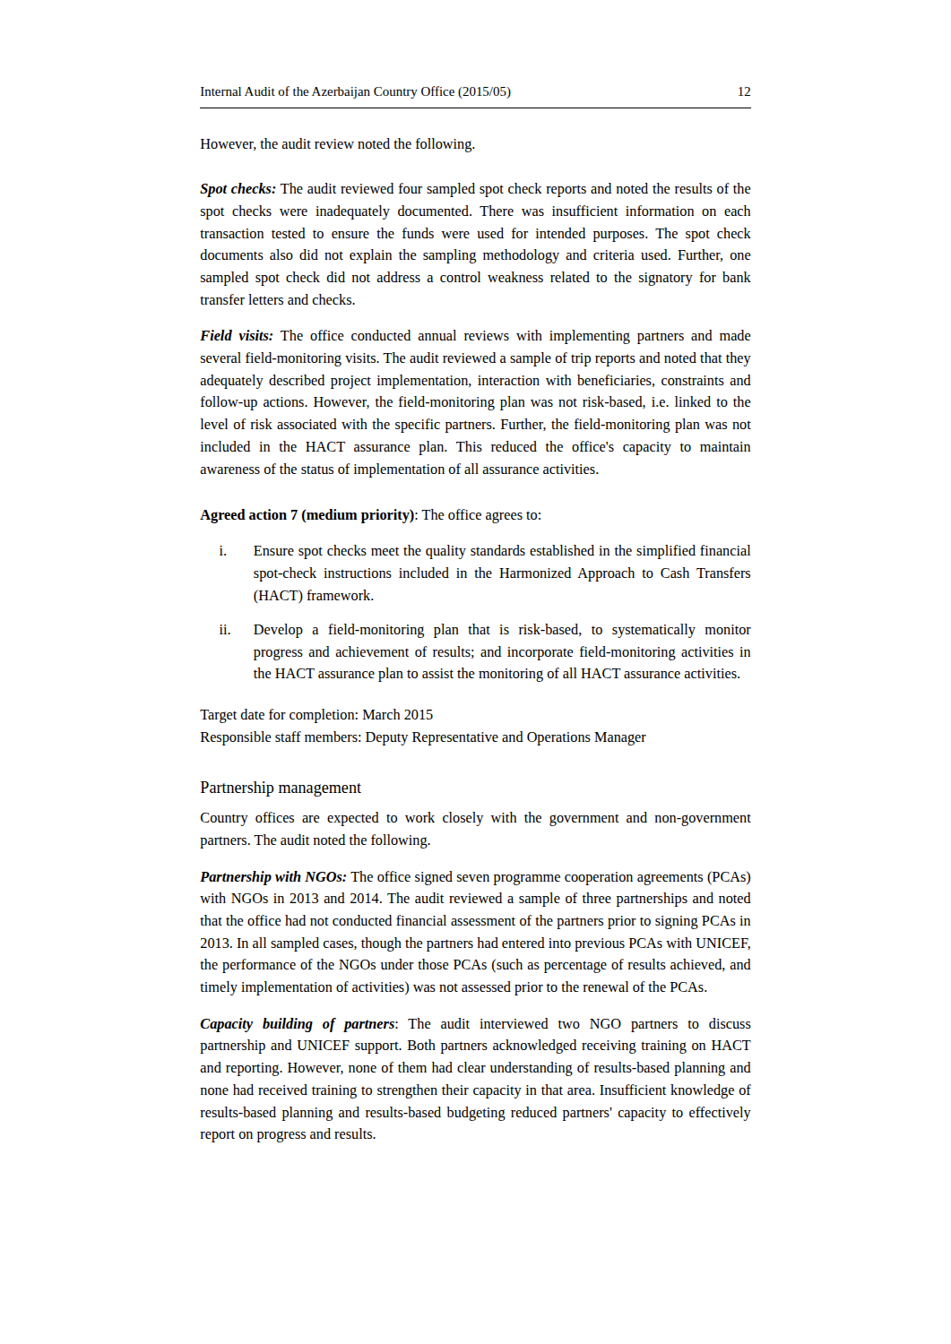Internal Audit of the Azerbaijan Country Office (2015/05) 12
However, the audit review noted the following.
Spot checks: The audit reviewed four sampled spot check reports and noted the results of the spot checks were inadequately documented. There was insufficient information on each transaction tested to ensure the funds were used for intended purposes. The spot check documents also did not explain the sampling methodology and criteria used. Further, one sampled spot check did not address a control weakness related to the signatory for bank transfer letters and checks.
Field visits: The office conducted annual reviews with implementing partners and made several field-monitoring visits. The audit reviewed a sample of trip reports and noted that they adequately described project implementation, interaction with beneficiaries, constraints and follow-up actions. However, the field-monitoring plan was not risk-based, i.e. linked to the level of risk associated with the specific partners. Further, the field-monitoring plan was not included in the HACT assurance plan. This reduced the office's capacity to maintain awareness of the status of implementation of all assurance activities.
Agreed action 7 (medium priority): The office agrees to:
Ensure spot checks meet the quality standards established in the simplified financial spot-check instructions included in the Harmonized Approach to Cash Transfers (HACT) framework.
Develop a field-monitoring plan that is risk-based, to systematically monitor progress and achievement of results; and incorporate field-monitoring activities in the HACT assurance plan to assist the monitoring of all HACT assurance activities.
Target date for completion: March 2015
Responsible staff members: Deputy Representative and Operations Manager
Partnership management
Country offices are expected to work closely with the government and non-government partners. The audit noted the following.
Partnership with NGOs: The office signed seven programme cooperation agreements (PCAs) with NGOs in 2013 and 2014. The audit reviewed a sample of three partnerships and noted that the office had not conducted financial assessment of the partners prior to signing PCAs in 2013. In all sampled cases, though the partners had entered into previous PCAs with UNICEF, the performance of the NGOs under those PCAs (such as percentage of results achieved, and timely implementation of activities) was not assessed prior to the renewal of the PCAs.
Capacity building of partners: The audit interviewed two NGO partners to discuss partnership and UNICEF support. Both partners acknowledged receiving training on HACT and reporting. However, none of them had clear understanding of results-based planning and none had received training to strengthen their capacity in that area. Insufficient knowledge of results-based planning and results-based budgeting reduced partners' capacity to effectively report on progress and results.